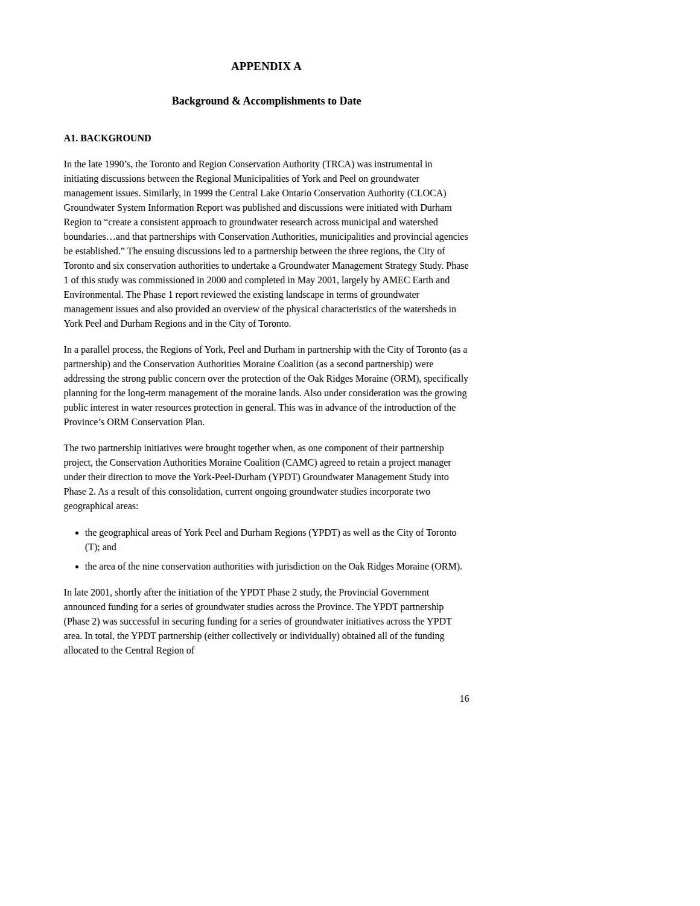APPENDIX A
Background & Accomplishments to Date
A1. BACKGROUND
In the late 1990’s, the Toronto and Region Conservation Authority (TRCA) was instrumental in initiating discussions between the Regional Municipalities of York and Peel on groundwater management issues. Similarly, in 1999 the Central Lake Ontario Conservation Authority (CLOCA) Groundwater System Information Report was published and discussions were initiated with Durham Region to “create a consistent approach to groundwater research across municipal and watershed boundaries…and that partnerships with Conservation Authorities, municipalities and provincial agencies be established.” The ensuing discussions led to a partnership between the three regions, the City of Toronto and six conservation authorities to undertake a Groundwater Management Strategy Study. Phase 1 of this study was commissioned in 2000 and completed in May 2001, largely by AMEC Earth and Environmental. The Phase 1 report reviewed the existing landscape in terms of groundwater management issues and also provided an overview of the physical characteristics of the watersheds in York Peel and Durham Regions and in the City of Toronto.
In a parallel process, the Regions of York, Peel and Durham in partnership with the City of Toronto (as a partnership) and the Conservation Authorities Moraine Coalition (as a second partnership) were addressing the strong public concern over the protection of the Oak Ridges Moraine (ORM), specifically planning for the long-term management of the moraine lands. Also under consideration was the growing public interest in water resources protection in general. This was in advance of the introduction of the Province’s ORM Conservation Plan.
The two partnership initiatives were brought together when, as one component of their partnership project, the Conservation Authorities Moraine Coalition (CAMC) agreed to retain a project manager under their direction to move the York-Peel-Durham (YPDT) Groundwater Management Study into Phase 2. As a result of this consolidation, current ongoing groundwater studies incorporate two geographical areas:
the geographical areas of York Peel and Durham Regions (YPDT) as well as the City of Toronto (T); and
the area of the nine conservation authorities with jurisdiction on the Oak Ridges Moraine (ORM).
In late 2001, shortly after the initiation of the YPDT Phase 2 study, the Provincial Government announced funding for a series of groundwater studies across the Province. The YPDT partnership (Phase 2) was successful in securing funding for a series of groundwater initiatives across the YPDT area. In total, the YPDT partnership (either collectively or individually) obtained all of the funding allocated to the Central Region of
16